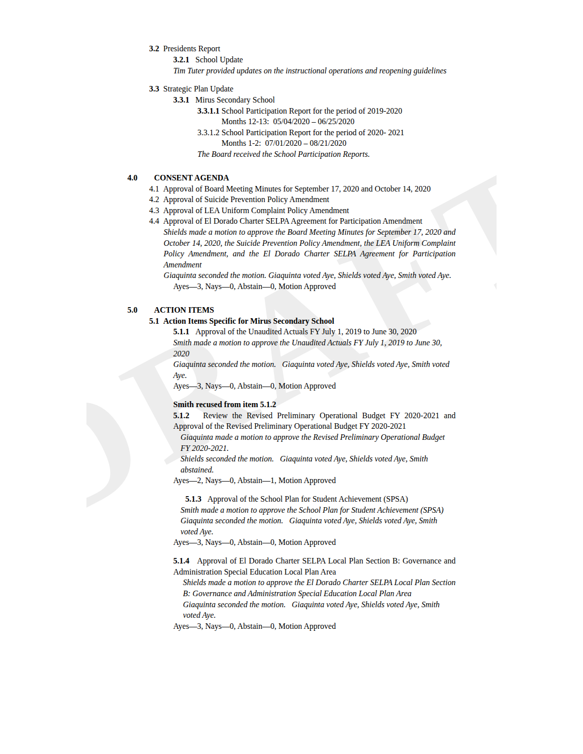DRAFT
3.2 Presidents Report
3.2.1 School Update
Tim Tuter provided updates on the instructional operations and reopening guidelines
3.3 Strategic Plan Update
3.3.1 Mirus Secondary School
3.3.1.1 School Participation Report for the period of 2019-2020
Months 12-13: 05/04/2020 – 06/25/2020
3.3.1.2 School Participation Report for the period of 2020- 2021
Months 1-2: 07/01/2020 – 08/21/2020
The Board received the School Participation Reports.
4.0 CONSENT AGENDA
4.1 Approval of Board Meeting Minutes for September 17, 2020 and October 14, 2020
4.2 Approval of Suicide Prevention Policy Amendment
4.3 Approval of LEA Uniform Complaint Policy Amendment
4.4 Approval of El Dorado Charter SELPA Agreement for Participation Amendment
Shields made a motion to approve the Board Meeting Minutes for September 17, 2020 and October 14, 2020, the Suicide Prevention Policy Amendment, the LEA Uniform Complaint Policy Amendment, and the El Dorado Charter SELPA Agreement for Participation Amendment
Giaquinta seconded the motion. Giaquinta voted Aye, Shields voted Aye, Smith voted Aye.
Ayes—3, Nays—0, Abstain—0, Motion Approved
5.0 ACTION ITEMS
5.1 Action Items Specific for Mirus Secondary School
5.1.1 Approval of the Unaudited Actuals FY July 1, 2019 to June 30, 2020
Smith made a motion to approve the Unaudited Actuals FY July 1, 2019 to June 30, 2020
Giaquinta seconded the motion. Giaquinta voted Aye, Shields voted Aye, Smith voted Aye.
Ayes—3, Nays—0, Abstain—0, Motion Approved
Smith recused from item 5.1.2
5.1.2 Review the Revised Preliminary Operational Budget FY 2020-2021 and Approval of the Revised Preliminary Operational Budget FY 2020-2021
Giaquinta made a motion to approve the Revised Preliminary Operational Budget FY 2020-2021.
Shields seconded the motion. Giaquinta voted Aye, Shields voted Aye, Smith abstained.
Ayes—2, Nays—0, Abstain—1, Motion Approved
5.1.3 Approval of the School Plan for Student Achievement (SPSA)
Smith made a motion to approve the School Plan for Student Achievement (SPSA)
Giaquinta seconded the motion. Giaquinta voted Aye, Shields voted Aye, Smith voted Aye.
Ayes—3, Nays—0, Abstain—0, Motion Approved
5.1.4 Approval of El Dorado Charter SELPA Local Plan Section B: Governance and Administration Special Education Local Plan Area
Shields made a motion to approve the El Dorado Charter SELPA Local Plan Section B: Governance and Administration Special Education Local Plan Area
Giaquinta seconded the motion. Giaquinta voted Aye, Shields voted Aye, Smith voted Aye.
Ayes—3, Nays—0, Abstain—0, Motion Approved